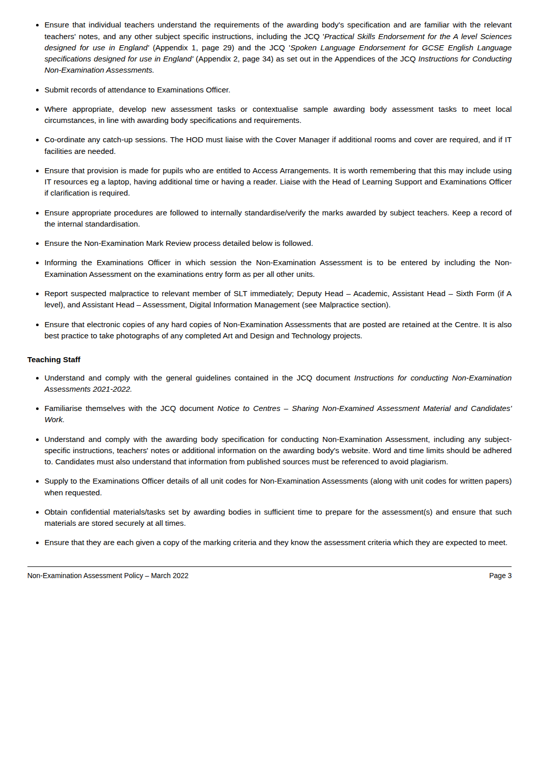Ensure that individual teachers understand the requirements of the awarding body's specification and are familiar with the relevant teachers' notes, and any other subject specific instructions, including the JCQ 'Practical Skills Endorsement for the A level Sciences designed for use in England' (Appendix 1, page 29) and the JCQ 'Spoken Language Endorsement for GCSE English Language specifications designed for use in England' (Appendix 2, page 34) as set out in the Appendices of the JCQ Instructions for Conducting Non-Examination Assessments.
Submit records of attendance to Examinations Officer.
Where appropriate, develop new assessment tasks or contextualise sample awarding body assessment tasks to meet local circumstances, in line with awarding body specifications and requirements.
Co-ordinate any catch-up sessions. The HOD must liaise with the Cover Manager if additional rooms and cover are required, and if IT facilities are needed.
Ensure that provision is made for pupils who are entitled to Access Arrangements. It is worth remembering that this may include using IT resources eg a laptop, having additional time or having a reader. Liaise with the Head of Learning Support and Examinations Officer if clarification is required.
Ensure appropriate procedures are followed to internally standardise/verify the marks awarded by subject teachers. Keep a record of the internal standardisation.
Ensure the Non-Examination Mark Review process detailed below is followed.
Informing the Examinations Officer in which session the Non-Examination Assessment is to be entered by including the Non-Examination Assessment on the examinations entry form as per all other units.
Report suspected malpractice to relevant member of SLT immediately; Deputy Head – Academic, Assistant Head – Sixth Form (if A level), and Assistant Head – Assessment, Digital Information Management (see Malpractice section).
Ensure that electronic copies of any hard copies of Non-Examination Assessments that are posted are retained at the Centre. It is also best practice to take photographs of any completed Art and Design and Technology projects.
Teaching Staff
Understand and comply with the general guidelines contained in the JCQ document Instructions for conducting Non-Examination Assessments 2021-2022.
Familiarise themselves with the JCQ document Notice to Centres – Sharing Non-Examined Assessment Material and Candidates' Work.
Understand and comply with the awarding body specification for conducting Non-Examination Assessment, including any subject-specific instructions, teachers' notes or additional information on the awarding body's website. Word and time limits should be adhered to. Candidates must also understand that information from published sources must be referenced to avoid plagiarism.
Supply to the Examinations Officer details of all unit codes for Non-Examination Assessments (along with unit codes for written papers) when requested.
Obtain confidential materials/tasks set by awarding bodies in sufficient time to prepare for the assessment(s) and ensure that such materials are stored securely at all times.
Ensure that they are each given a copy of the marking criteria and they know the assessment criteria which they are expected to meet.
Non-Examination Assessment Policy – March 2022 Page 3